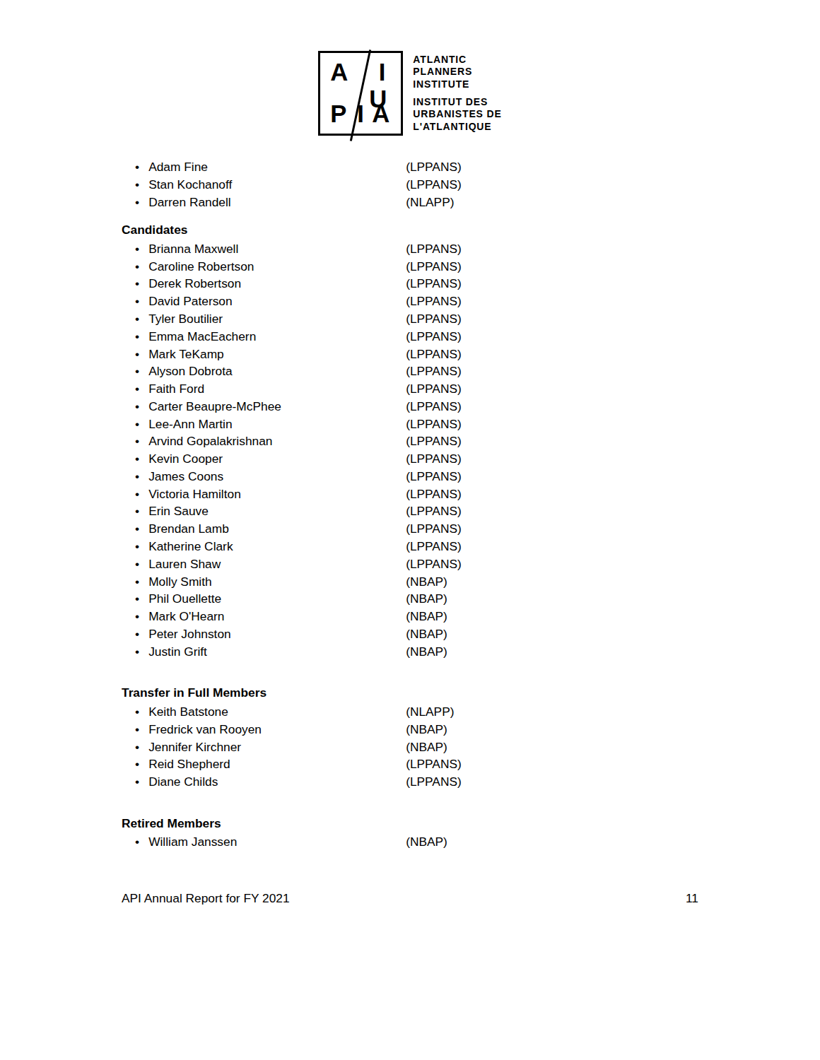A I U P I A
ATLANTIC
PLANNERS
INSTITUTE
INSTITUT DES
URBANISTES DE
L'ATLANTIQUE
Adam Fine(LPPANS)
Stan Kochanoff(LPPANS)
Darren Randell(NLAPP)
Candidates
Brianna Maxwell(LPPANS)
Caroline Robertson(LPPANS)
Derek Robertson(LPPANS)
David Paterson(LPPANS)
Tyler Boutilier(LPPANS)
Emma MacEachern(LPPANS)
Mark TeKamp(LPPANS)
Alyson Dobrota(LPPANS)
Faith Ford(LPPANS)
Carter Beaupre-McPhee(LPPANS)
Lee-Ann Martin(LPPANS)
Arvind Gopalakrishnan(LPPANS)
Kevin Cooper(LPPANS)
James Coons(LPPANS)
Victoria Hamilton(LPPANS)
Erin Sauve(LPPANS)
Brendan Lamb(LPPANS)
Katherine Clark(LPPANS)
Lauren Shaw(LPPANS)
Molly Smith(NBAP)
Phil Ouellette(NBAP)
Mark O'Hearn(NBAP)
Peter Johnston(NBAP)
Justin Grift(NBAP)
Transfer in Full Members
Keith Batstone(NLAPP)
Fredrick van Rooyen(NBAP)
Jennifer Kirchner(NBAP)
Reid Shepherd(LPPANS)
Diane Childs(LPPANS)
Retired Members
William Janssen(NBAP)
API Annual Report for FY 2021 11